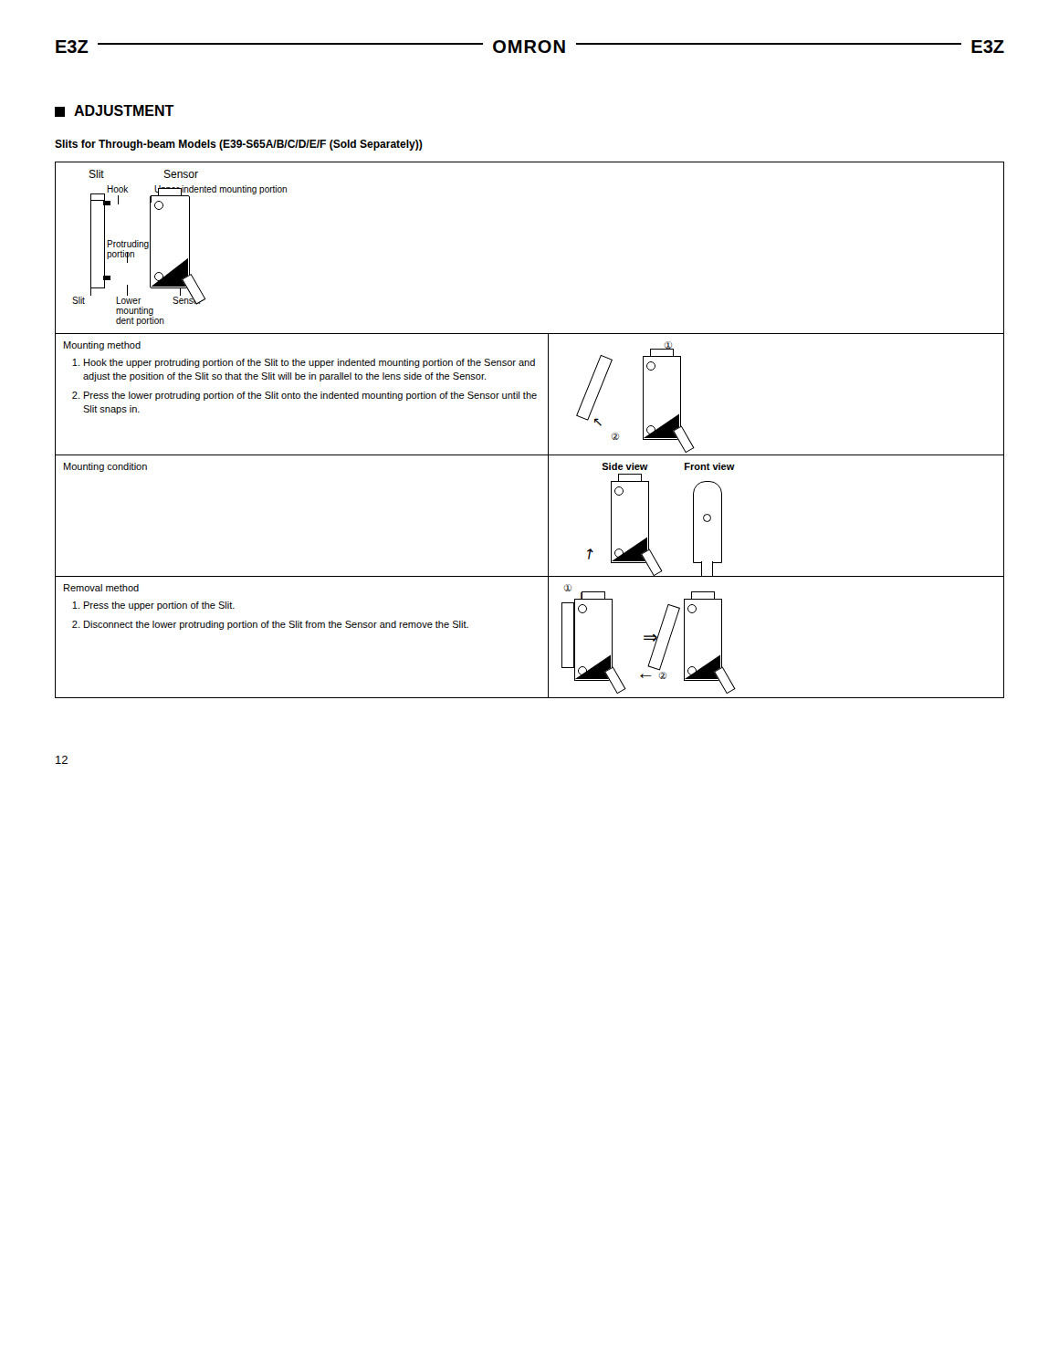E3Z OMRON E3Z
ADJUSTMENT
Slits for Through-beam Models (E39-S65A/B/C/D/E/F (Sold Separately))
| Slit Sensor Hook Upper indented mounting portion Protruding portion Slit Lower mounting dent portion Sensor |
| Mounting method Hook the upper protruding portion of the Slit to the upper indented mounting portion of the Sensor and adjust the position of the Slit so that the Slit will be in parallel to the lens side of the Sensor. Press the lower protruding portion of the Slit onto the indented mounting portion of the Sensor until the Slit snaps in. | ① ② ↖ |
| Mounting condition | Side view Front view ↗ |
| Removal method Press the upper portion of the Slit. Disconnect the lower protruding portion of the Slit from the Sensor and remove the Slit. | ① ↓ ⇒ ② ← |
12